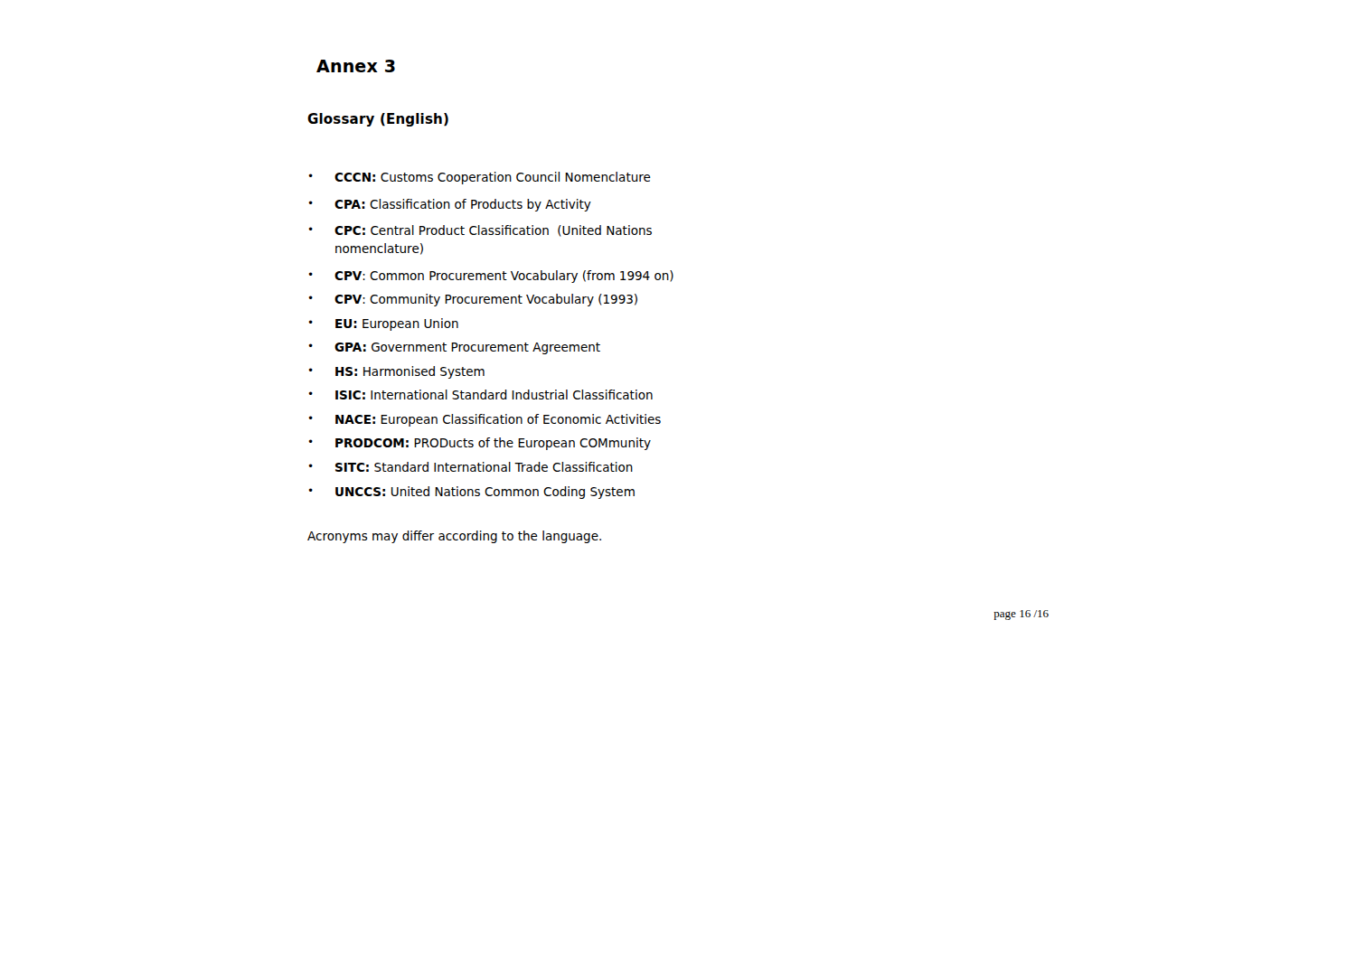Annex 3
Glossary (English)
CCCN: Customs Cooperation Council Nomenclature
CPA: Classification of Products by Activity
CPC: Central Product Classification (United Nations nomenclature)
CPV: Common Procurement Vocabulary (from 1994 on)
CPV: Community Procurement Vocabulary (1993)
EU: European Union
GPA: Government Procurement Agreement
HS: Harmonised System
ISIC: International Standard Industrial Classification
NACE: European Classification of Economic Activities
PRODCOM: PRODucts of the European COMmunity
SITC: Standard International Trade Classification
UNCCS: United Nations Common Coding System
Acronyms may differ according to the language.
page 16 /16